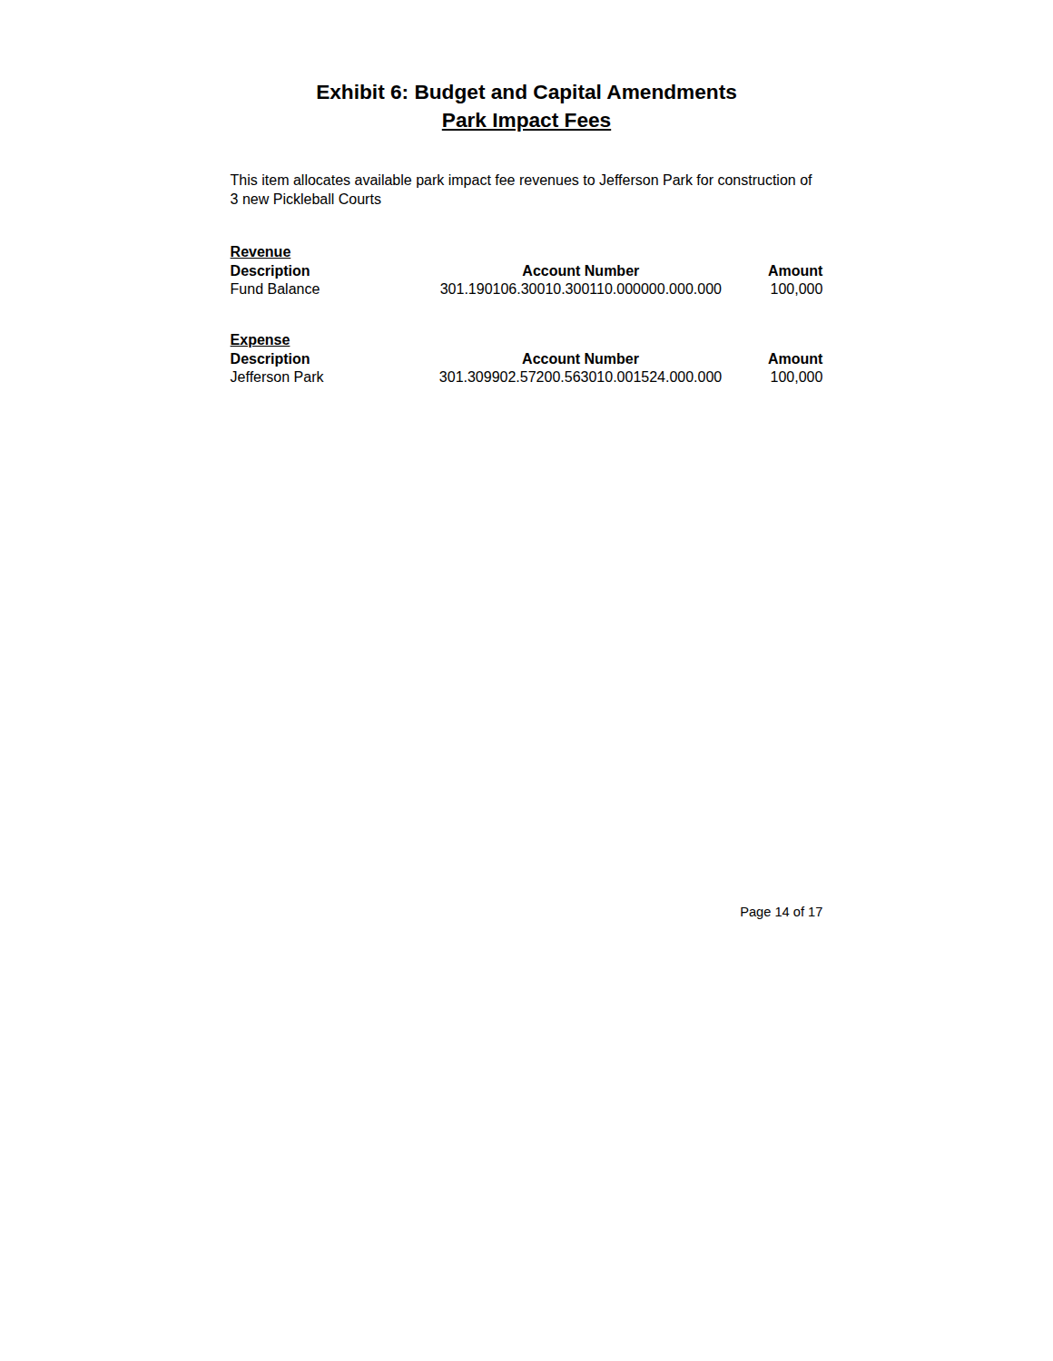Exhibit 6: Budget and Capital Amendments Park Impact Fees
This item allocates available park impact fee revenues to Jefferson Park for construction of 3 new Pickleball Courts
Revenue
| Description | Account Number | Amount |
| --- | --- | --- |
| Fund Balance | 301.190106.30010.300110.000000.000.000 | 100,000 |
Expense
| Description | Account Number | Amount |
| --- | --- | --- |
| Jefferson Park | 301.309902.57200.563010.001524.000.000 | 100,000 |
Page 14 of 17